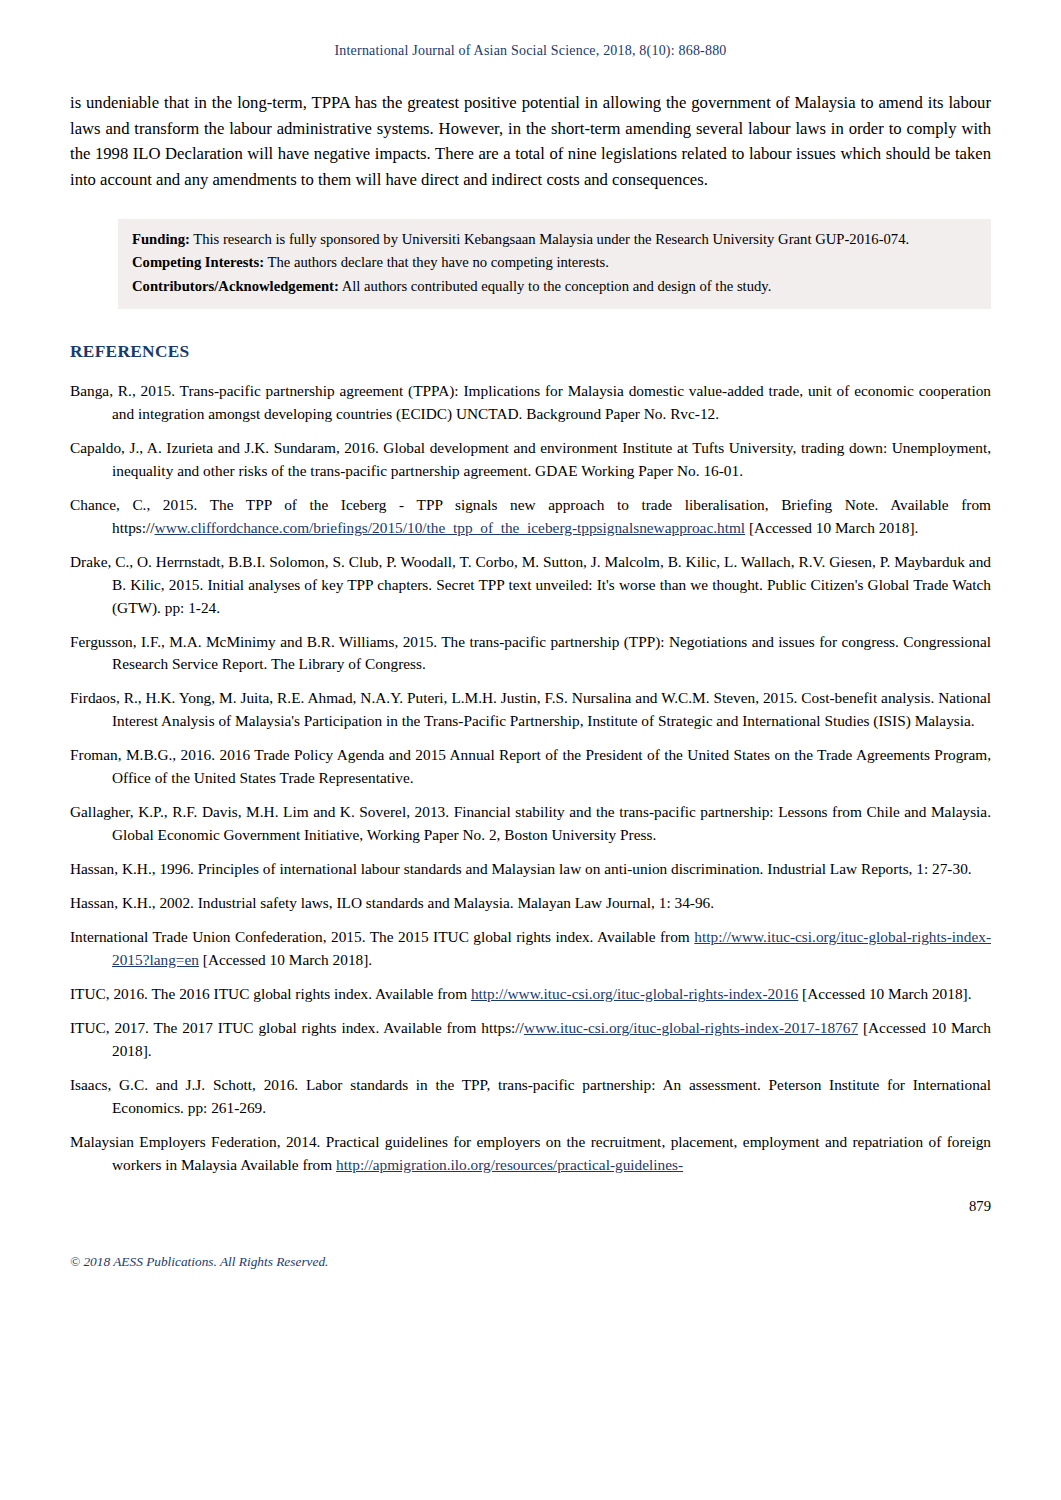International Journal of Asian Social Science, 2018, 8(10): 868-880
is undeniable that in the long-term, TPPA has the greatest positive potential in allowing the government of Malaysia to amend its labour laws and transform the labour administrative systems. However, in the short-term amending several labour laws in order to comply with the 1998 ILO Declaration will have negative impacts. There are a total of nine legislations related to labour issues which should be taken into account and any amendments to them will have direct and indirect costs and consequences.
Funding: This research is fully sponsored by Universiti Kebangsaan Malaysia under the Research University Grant GUP-2016-074.
Competing Interests: The authors declare that they have no competing interests.
Contributors/Acknowledgement: All authors contributed equally to the conception and design of the study.
REFERENCES
Banga, R., 2015. Trans-pacific partnership agreement (TPPA): Implications for Malaysia domestic value-added trade, unit of economic cooperation and integration amongst developing countries (ECIDC) UNCTAD. Background Paper No. Rvc-12.
Capaldo, J., A. Izurieta and J.K. Sundaram, 2016. Global development and environment Institute at Tufts University, trading down: Unemployment, inequality and other risks of the trans-pacific partnership agreement. GDAE Working Paper No. 16-01.
Chance, C., 2015. The TPP of the Iceberg - TPP signals new approach to trade liberalisation, Briefing Note. Available from https://www.cliffordchance.com/briefings/2015/10/the_tpp_of_the_iceberg-tppsignalsnewapproac.html [Accessed 10 March 2018].
Drake, C., O. Herrnstadt, B.B.I. Solomon, S. Club, P. Woodall, T. Corbo, M. Sutton, J. Malcolm, B. Kilic, L. Wallach, R.V. Giesen, P. Maybarduk and B. Kilic, 2015. Initial analyses of key TPP chapters. Secret TPP text unveiled: It's worse than we thought. Public Citizen's Global Trade Watch (GTW). pp: 1-24.
Fergusson, I.F., M.A. McMinimy and B.R. Williams, 2015. The trans-pacific partnership (TPP): Negotiations and issues for congress. Congressional Research Service Report. The Library of Congress.
Firdaos, R., H.K. Yong, M. Juita, R.E. Ahmad, N.A.Y. Puteri, L.M.H. Justin, F.S. Nursalina and W.C.M. Steven, 2015. Cost-benefit analysis. National Interest Analysis of Malaysia's Participation in the Trans-Pacific Partnership, Institute of Strategic and International Studies (ISIS) Malaysia.
Froman, M.B.G., 2016. 2016 Trade Policy Agenda and 2015 Annual Report of the President of the United States on the Trade Agreements Program, Office of the United States Trade Representative.
Gallagher, K.P., R.F. Davis, M.H. Lim and K. Soverel, 2013. Financial stability and the trans-pacific partnership: Lessons from Chile and Malaysia. Global Economic Government Initiative, Working Paper No. 2, Boston University Press.
Hassan, K.H., 1996. Principles of international labour standards and Malaysian law on anti-union discrimination. Industrial Law Reports, 1: 27-30.
Hassan, K.H., 2002. Industrial safety laws, ILO standards and Malaysia. Malayan Law Journal, 1: 34-96.
International Trade Union Confederation, 2015. The 2015 ITUC global rights index. Available from http://www.ituc-csi.org/ituc-global-rights-index-2015?lang=en [Accessed 10 March 2018].
ITUC, 2016. The 2016 ITUC global rights index. Available from http://www.ituc-csi.org/ituc-global-rights-index-2016 [Accessed 10 March 2018].
ITUC, 2017. The 2017 ITUC global rights index. Available from https://www.ituc-csi.org/ituc-global-rights-index-2017-18767 [Accessed 10 March 2018].
Isaacs, G.C. and J.J. Schott, 2016. Labor standards in the TPP, trans-pacific partnership: An assessment. Peterson Institute for International Economics. pp: 261-269.
Malaysian Employers Federation, 2014. Practical guidelines for employers on the recruitment, placement, employment and repatriation of foreign workers in Malaysia Available from http://apmigration.ilo.org/resources/practical-guidelines-
879
© 2018 AESS Publications. All Rights Reserved.